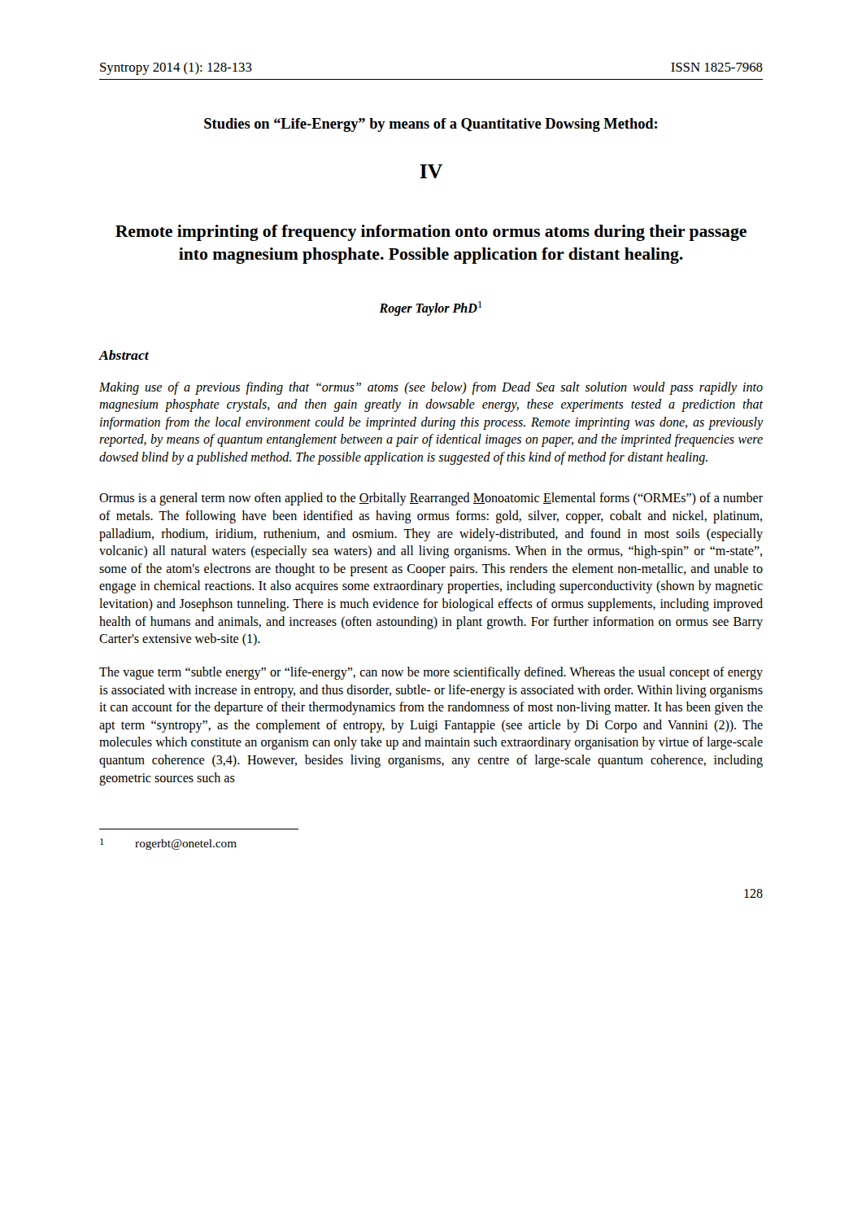Syntropy 2014 (1): 128-133 ISSN 1825-7968
Studies on “Life-Energy” by means of a Quantitative Dowsing Method:
IV
Remote imprinting of frequency information onto ormus atoms during their passage into magnesium phosphate. Possible application for distant healing.
Roger Taylor PhD1
Abstract
Making use of a previous finding that “ormus” atoms (see below) from Dead Sea salt solution would pass rapidly into magnesium phosphate crystals, and then gain greatly in dowsable energy, these experiments tested a prediction that information from the local environment could be imprinted during this process. Remote imprinting was done, as previously reported, by means of quantum entanglement between a pair of identical images on paper, and the imprinted frequencies were dowsed blind by a published method. The possible application is suggested of this kind of method for distant healing.
Ormus is a general term now often applied to the Orbitally Rearranged Monoatomic Elemental forms (“ORMEs”) of a number of metals. The following have been identified as having ormus forms: gold, silver, copper, cobalt and nickel, platinum, palladium, rhodium, iridium, ruthenium, and osmium. They are widely-distributed, and found in most soils (especially volcanic) all natural waters (especially sea waters) and all living organisms. When in the ormus, “high-spin” or “m-state”, some of the atom's electrons are thought to be present as Cooper pairs. This renders the element non-metallic, and unable to engage in chemical reactions. It also acquires some extraordinary properties, including superconductivity (shown by magnetic levitation) and Josephson tunneling. There is much evidence for biological effects of ormus supplements, including improved health of humans and animals, and increases (often astounding) in plant growth. For further information on ormus see Barry Carter's extensive web-site (1).
The vague term “subtle energy” or “life-energy”, can now be more scientifically defined. Whereas the usual concept of energy is associated with increase in entropy, and thus disorder, subtle- or life-energy is associated with order. Within living organisms it can account for the departure of their thermodynamics from the randomness of most non-living matter. It has been given the apt term “syntropy”, as the complement of entropy, by Luigi Fantappie (see article by Di Corpo and Vannini (2)). The molecules which constitute an organism can only take up and maintain such extraordinary organisation by virtue of large-scale quantum coherence (3,4). However, besides living organisms, any centre of large-scale quantum coherence, including geometric sources such as
1 rogerbt@onetel.com
128